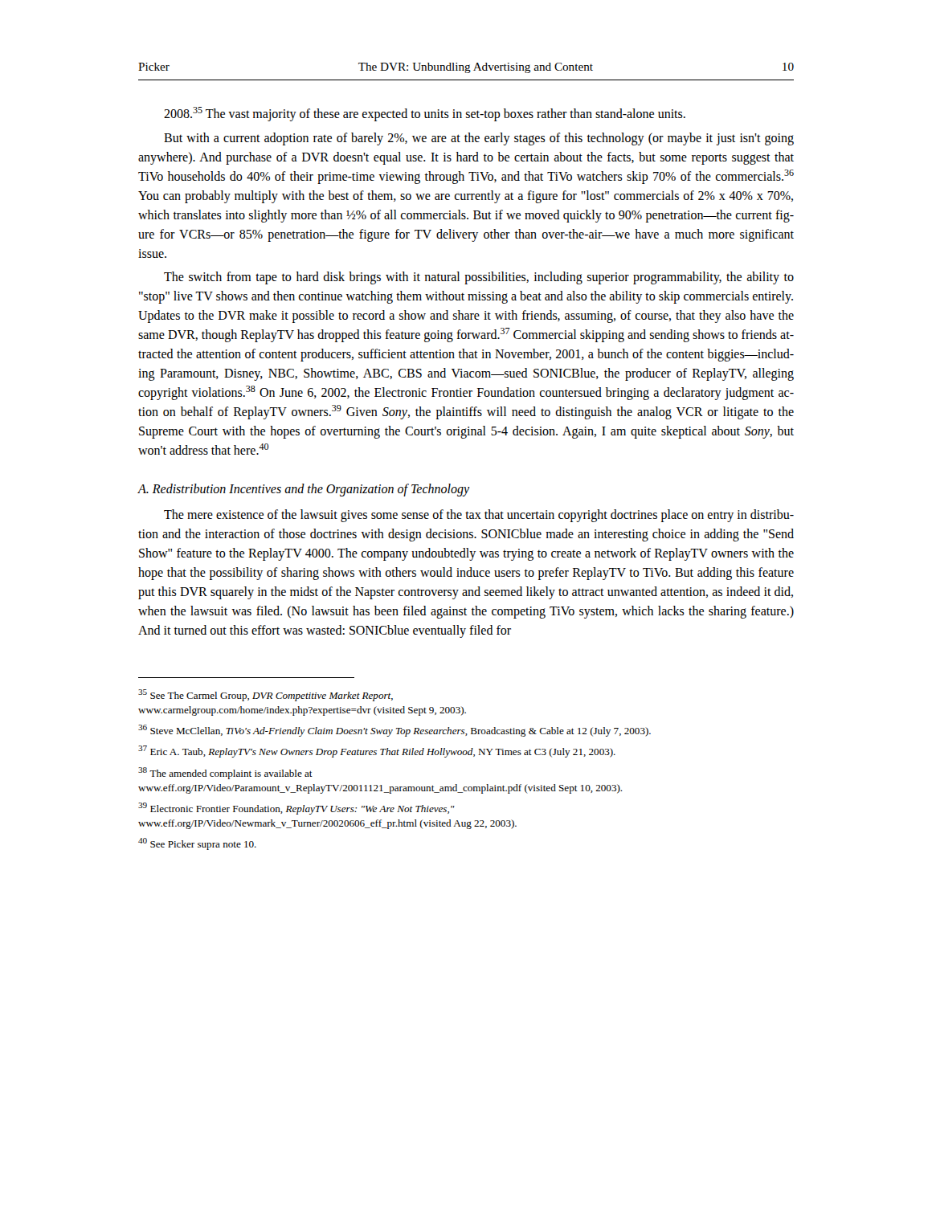Picker The DVR: Unbundling Advertising and Content 10
2008.35 The vast majority of these are expected to units in set-top boxes rather than stand-alone units.
But with a current adoption rate of barely 2%, we are at the early stages of this technology (or maybe it just isn't going anywhere). And purchase of a DVR doesn't equal use. It is hard to be certain about the facts, but some reports suggest that TiVo households do 40% of their prime-time viewing through TiVo, and that TiVo watchers skip 70% of the commercials.36 You can probably multiply with the best of them, so we are currently at a figure for "lost" commercials of 2% x 40% x 70%, which translates into slightly more than ½% of all commercials. But if we moved quickly to 90% penetration—the current figure for VCRs—or 85% penetration—the figure for TV delivery other than over-the-air—we have a much more significant issue.
The switch from tape to hard disk brings with it natural possibilities, including superior programmability, the ability to "stop" live TV shows and then continue watching them without missing a beat and also the ability to skip commercials entirely. Updates to the DVR make it possible to record a show and share it with friends, assuming, of course, that they also have the same DVR, though ReplayTV has dropped this feature going forward.37 Commercial skipping and sending shows to friends attracted the attention of content producers, sufficient attention that in November, 2001, a bunch of the content biggies—including Paramount, Disney, NBC, Showtime, ABC, CBS and Viacom—sued SONICBlue, the producer of ReplayTV, alleging copyright violations.38 On June 6, 2002, the Electronic Frontier Foundation countersued bringing a declaratory judgment action on behalf of ReplayTV owners.39 Given Sony, the plaintiffs will need to distinguish the analog VCR or litigate to the Supreme Court with the hopes of overturning the Court's original 5-4 decision. Again, I am quite skeptical about Sony, but won't address that here.40
A. Redistribution Incentives and the Organization of Technology
The mere existence of the lawsuit gives some sense of the tax that uncertain copyright doctrines place on entry in distribution and the interaction of those doctrines with design decisions. SONICblue made an interesting choice in adding the "Send Show" feature to the ReplayTV 4000. The company undoubtedly was trying to create a network of ReplayTV owners with the hope that the possibility of sharing shows with others would induce users to prefer ReplayTV to TiVo. But adding this feature put this DVR squarely in the midst of the Napster controversy and seemed likely to attract unwanted attention, as indeed it did, when the lawsuit was filed. (No lawsuit has been filed against the competing TiVo system, which lacks the sharing feature.) And it turned out this effort was wasted: SONICblue eventually filed for
35 See The Carmel Group, DVR Competitive Market Report,
www.carmelgroup.com/home/index.php?expertise=dvr (visited Sept 9, 2003).
36 Steve McClellan, TiVo's Ad-Friendly Claim Doesn't Sway Top Researchers, Broadcasting & Cable at 12 (July 7, 2003).
37 Eric A. Taub, ReplayTV's New Owners Drop Features That Riled Hollywood, NY Times at C3 (July 21, 2003).
38 The amended complaint is available at
www.eff.org/IP/Video/Paramount_v_ReplayTV/20011121_paramount_amd_complaint.pdf (visited Sept 10, 2003).
39 Electronic Frontier Foundation, ReplayTV Users: "We Are Not Thieves,"
www.eff.org/IP/Video/Newmark_v_Turner/20020606_eff_pr.html (visited Aug 22, 2003).
40 See Picker supra note 10.